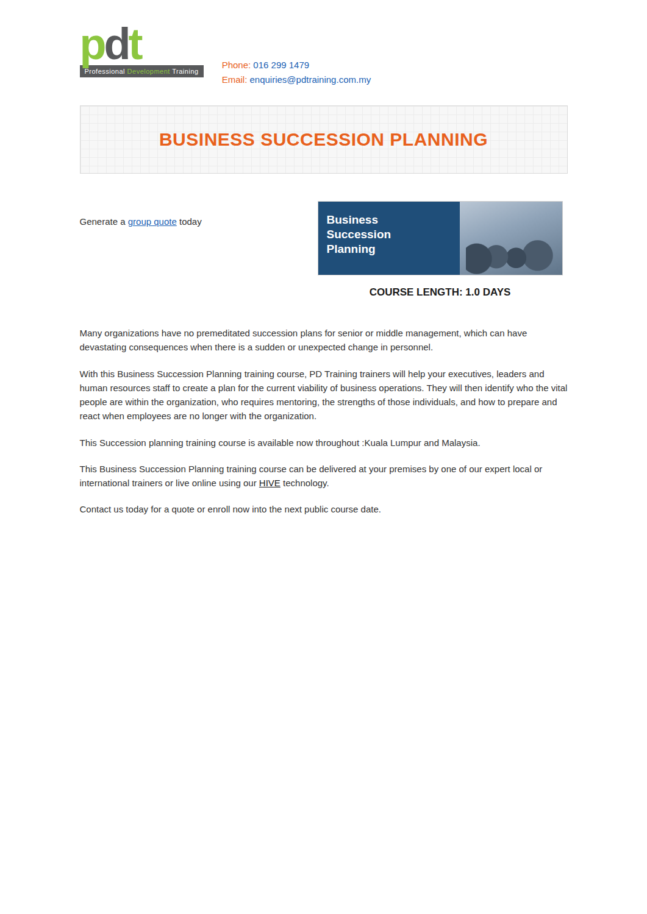pdt
Professional Development Training
Phone: 016 299 1479
Email: enquiries@pdtraining.com.my
BUSINESS SUCCESSION PLANNING
Generate a group quote today
Business
Succession
Planning
COURSE LENGTH: 1.0 DAYS
Many organizations have no premeditated succession plans for senior or middle management, which can have devastating consequences when there is a sudden or unexpected change in personnel.
With this Business Succession Planning training course, PD Training trainers will help your executives, leaders and human resources staff to create a plan for the current viability of business operations. They will then identify who the vital people are within the organization, who requires mentoring, the strengths of those individuals, and how to prepare and react when employees are no longer with the organization.
This Succession planning training course is available now throughout :Kuala Lumpur and Malaysia.
This Business Succession Planning training course can be delivered at your premises by one of our expert local or international trainers or live online using our HIVE technology.
Contact us today for a quote or enroll now into the next public course date.